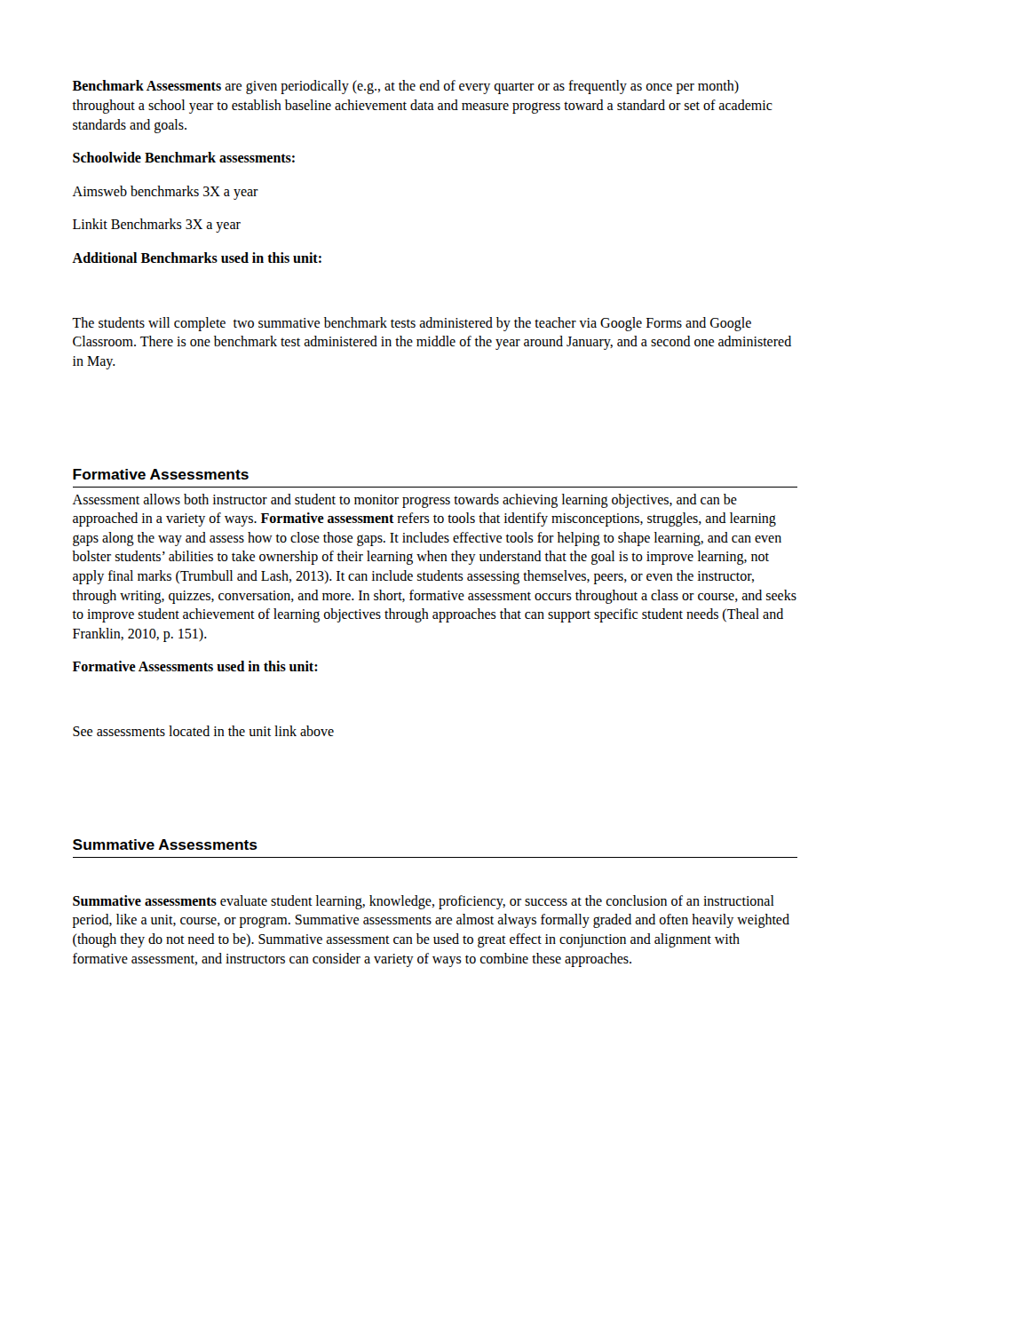Benchmark Assessments are given periodically (e.g., at the end of every quarter or as frequently as once per month) throughout a school year to establish baseline achievement data and measure progress toward a standard or set of academic standards and goals.
Schoolwide Benchmark assessments:
Aimsweb benchmarks 3X a year
Linkit Benchmarks 3X a year
Additional Benchmarks used in this unit:
The students will complete two summative benchmark tests administered by the teacher via Google Forms and Google Classroom. There is one benchmark test administered in the middle of the year around January, and a second one administered in May.
Formative Assessments
Assessment allows both instructor and student to monitor progress towards achieving learning objectives, and can be approached in a variety of ways. Formative assessment refers to tools that identify misconceptions, struggles, and learning gaps along the way and assess how to close those gaps. It includes effective tools for helping to shape learning, and can even bolster students’ abilities to take ownership of their learning when they understand that the goal is to improve learning, not apply final marks (Trumbull and Lash, 2013). It can include students assessing themselves, peers, or even the instructor, through writing, quizzes, conversation, and more. In short, formative assessment occurs throughout a class or course, and seeks to improve student achievement of learning objectives through approaches that can support specific student needs (Theal and Franklin, 2010, p. 151).
Formative Assessments used in this unit:
See assessments located in the unit link above
Summative Assessments
Summative assessments evaluate student learning, knowledge, proficiency, or success at the conclusion of an instructional period, like a unit, course, or program. Summative assessments are almost always formally graded and often heavily weighted (though they do not need to be). Summative assessment can be used to great effect in conjunction and alignment with formative assessment, and instructors can consider a variety of ways to combine these approaches.